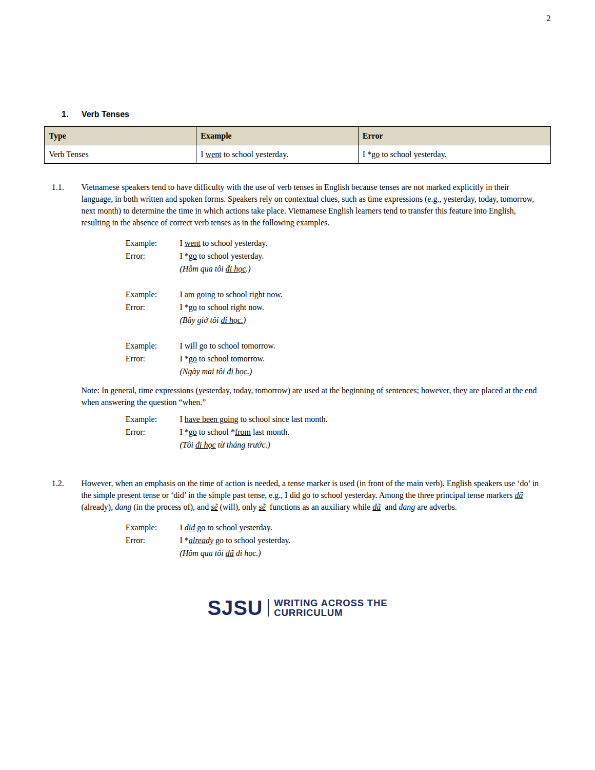2
1. Verb Tenses
| Type | Example | Error |
| --- | --- | --- |
| Verb Tenses | I went to school yesterday. | I * go to school yesterday. |
1.1.
Vietnamese speakers tend to have difficulty with the use of verb tenses in English because tenses are not marked explicitly in their language, in both written and spoken forms. Speakers rely on contextual clues, such as time expressions (e.g., yesterday, today, tomorrow, next month) to determine the time in which actions take place. Vietnamese English learners tend to transfer this feature into English, resulting in the absence of correct verb tenses as in the following examples.
Example: I went to school yesterday.
Error: I *go to school yesterday.
(Hôm qua tôi đi học.)
Example: I am going to school right now.
Error: I *go to school right now.
(Bây giờ tôi đi học.)
Example: I will go to school tomorrow.
Error: I *go to school tomorrow.
(Ngày mai tôi đi học.)
Note: In general, time expressions (yesterday, today, tomorrow) are used at the beginning of sentences; however, they are placed at the end when answering the question “when.”
Example: I have been going to school since last month.
Error: I *go to school *from last month.
(Tôi đi học từ tháng trước.)
1.2.
However, when an emphasis on the time of action is needed, a tense marker is used (in front of the main verb). English speakers use ‘do’ in the simple present tense or ‘did’ in the simple past tense, e.g., I did go to school yesterday. Among the three principal tense markers đã (already), đang (in the process of), and sẽ (will), only sẽ functions as an auxiliary while đã and đang are adverbs.
Example: I did go to school yesterday.
Error: I *already go to school yesterday.
(Hôm qua tôi đã đi học.)
SJSU WRITING ACROSS THE
CURRICULUM